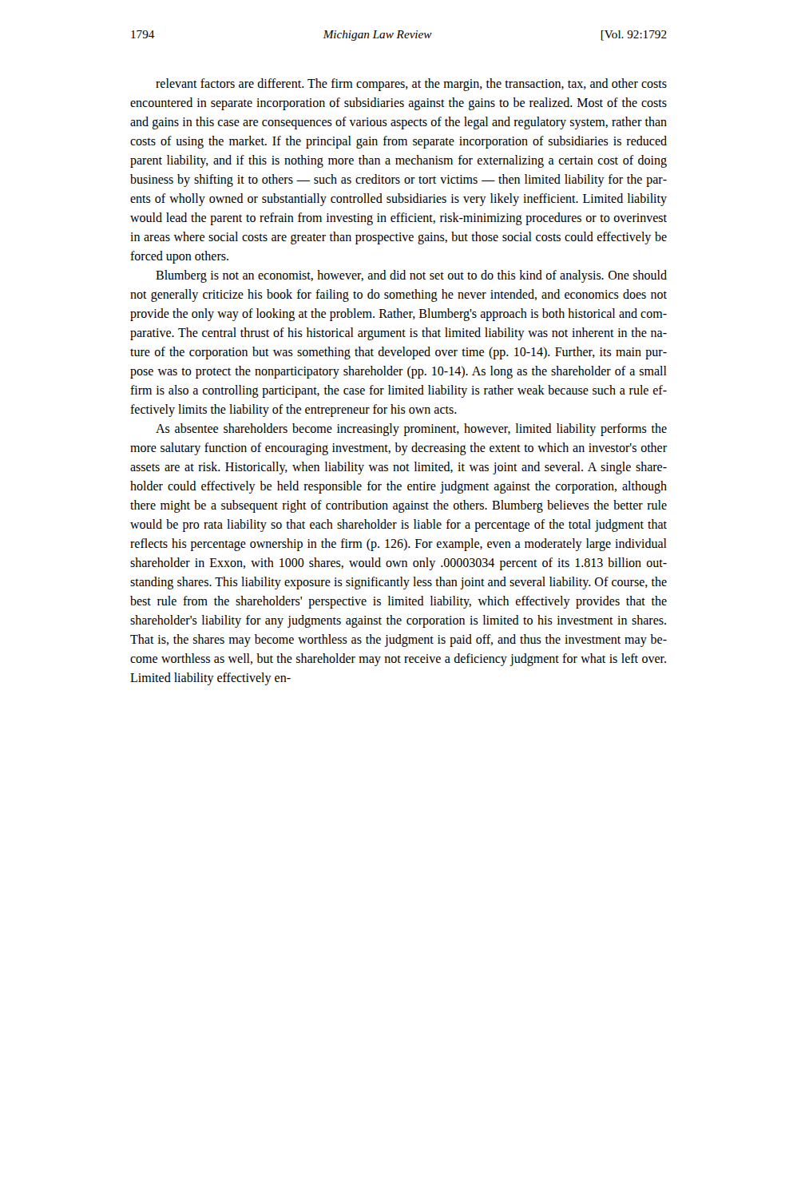1794 Michigan Law Review [Vol. 92:1792
relevant factors are different. The firm compares, at the margin, the transaction, tax, and other costs encountered in separate incorporation of subsidiaries against the gains to be realized. Most of the costs and gains in this case are consequences of various aspects of the legal and regulatory system, rather than costs of using the market. If the principal gain from separate incorporation of subsidiaries is reduced parent liability, and if this is nothing more than a mechanism for externalizing a certain cost of doing business by shifting it to others — such as creditors or tort victims — then limited liability for the parents of wholly owned or substantially controlled subsidiaries is very likely inefficient. Limited liability would lead the parent to refrain from investing in efficient, risk-minimizing procedures or to overinvest in areas where social costs are greater than prospective gains, but those social costs could effectively be forced upon others.
Blumberg is not an economist, however, and did not set out to do this kind of analysis. One should not generally criticize his book for failing to do something he never intended, and economics does not provide the only way of looking at the problem. Rather, Blumberg's approach is both historical and comparative. The central thrust of his historical argument is that limited liability was not inherent in the nature of the corporation but was something that developed over time (pp. 10-14). Further, its main purpose was to protect the nonparticipatory shareholder (pp. 10-14). As long as the shareholder of a small firm is also a controlling participant, the case for limited liability is rather weak because such a rule effectively limits the liability of the entrepreneur for his own acts.
As absentee shareholders become increasingly prominent, however, limited liability performs the more salutary function of encouraging investment, by decreasing the extent to which an investor's other assets are at risk. Historically, when liability was not limited, it was joint and several. A single shareholder could effectively be held responsible for the entire judgment against the corporation, although there might be a subsequent right of contribution against the others. Blumberg believes the better rule would be pro rata liability so that each shareholder is liable for a percentage of the total judgment that reflects his percentage ownership in the firm (p. 126). For example, even a moderately large individual shareholder in Exxon, with 1000 shares, would own only .00003034 percent of its 1.813 billion outstanding shares. This liability exposure is significantly less than joint and several liability. Of course, the best rule from the shareholders' perspective is limited liability, which effectively provides that the shareholder's liability for any judgments against the corporation is limited to his investment in shares. That is, the shares may become worthless as the judgment is paid off, and thus the investment may become worthless as well, but the shareholder may not receive a deficiency judgment for what is left over. Limited liability effectively en-